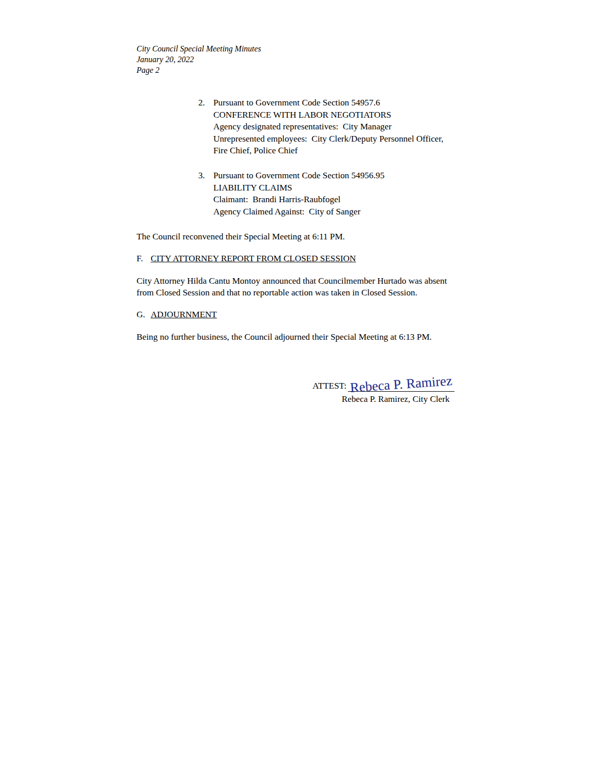City Council Special Meeting Minutes
January 20, 2022
Page 2
2. Pursuant to Government Code Section 54957.6
CONFERENCE WITH LABOR NEGOTIATORS
Agency designated representatives: City Manager
Unrepresented employees: City Clerk/Deputy Personnel Officer, Fire Chief, Police Chief
3. Pursuant to Government Code Section 54956.95
LIABILITY CLAIMS
Claimant: Brandi Harris-Raubfogel
Agency Claimed Against: City of Sanger
The Council reconvened their Special Meeting at 6:11 PM.
F. CITY ATTORNEY REPORT FROM CLOSED SESSION
City Attorney Hilda Cantu Montoy announced that Councilmember Hurtado was absent from Closed Session and that no reportable action was taken in Closed Session.
G. ADJOURNMENT
Being no further business, the Council adjourned their Special Meeting at 6:13 PM.
ATTEST: Rebeca P. Ramirez
Rebeca P. Ramirez, City Clerk